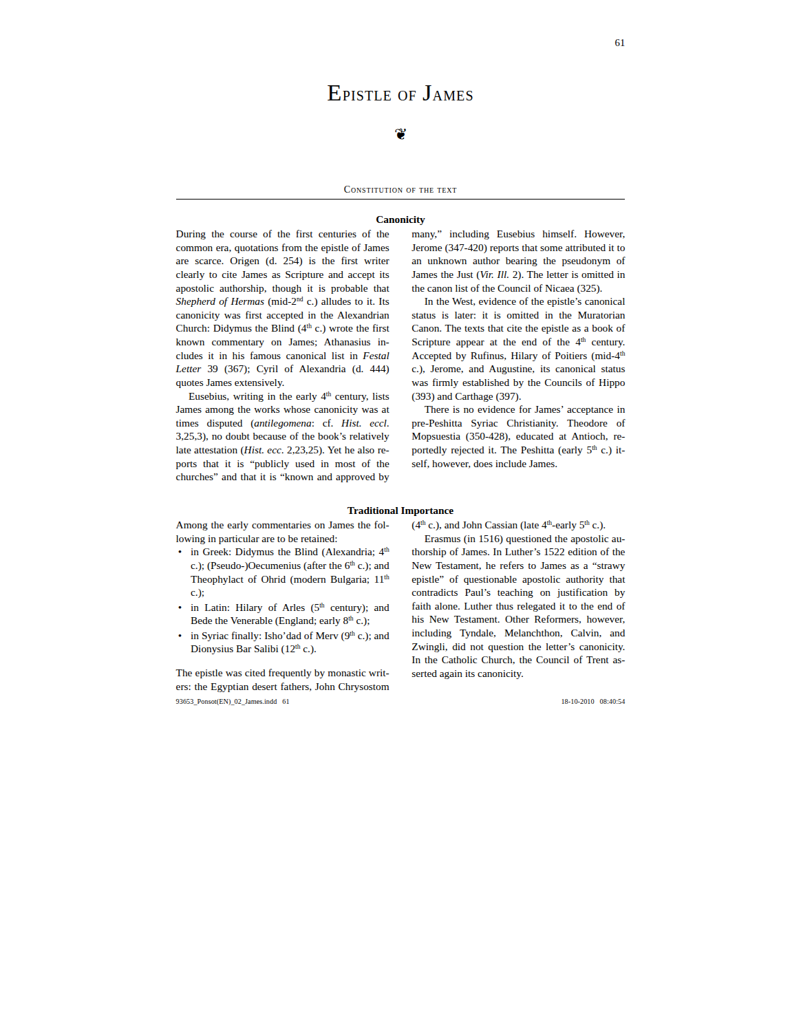61
Epistle of James
❦
Constitution of the text
Canonicity
During the course of the first centuries of the common era, quotations from the epistle of James are scarce. Origen (d. 254) is the first writer clearly to cite James as Scripture and accept its apostolic authorship, though it is probable that Shepherd of Hermas (mid-2nd c.) alludes to it. Its canonicity was first accepted in the Alexandrian Church: Didymus the Blind (4th c.) wrote the first known commentary on James; Athanasius includes it in his famous canonical list in Festal Letter 39 (367); Cyril of Alexandria (d. 444) quotes James extensively.
Eusebius, writing in the early 4th century, lists James among the works whose canonicity was at times disputed (antilegomena: cf. Hist. eccl. 3,25,3), no doubt because of the book’s relatively late attestation (Hist. ecc. 2,23,25). Yet he also reports that it is “publicly used in most of the churches” and that it is “known and approved by many,” including Eusebius himself. However, Jerome (347-420) reports that some attributed it to an unknown author bearing the pseudonym of James the Just (Vir. Ill. 2). The letter is omitted in the canon list of the Council of Nicaea (325).
In the West, evidence of the epistle’s canonical status is later: it is omitted in the Muratorian Canon. The texts that cite the epistle as a book of Scripture appear at the end of the 4th century. Accepted by Rufinus, Hilary of Poitiers (mid-4th c.), Jerome, and Augustine, its canonical status was firmly established by the Councils of Hippo (393) and Carthage (397).
There is no evidence for James’ acceptance in pre-Peshitta Syriac Christianity. Theodore of Mopsuestia (350-428), educated at Antioch, reportedly rejected it. The Peshitta (early 5th c.) itself, however, does include James.
Traditional Importance
Among the early commentaries on James the following in particular are to be retained:
in Greek: Didymus the Blind (Alexandria; 4th c.); (Pseudo-)Oecumenius (after the 6th c.); and Theophylact of Ohrid (modern Bulgaria; 11th c.);
in Latin: Hilary of Arles (5th century); and Bede the Venerable (England; early 8th c.);
in Syriac finally: Isho’dad of Merv (9th c.); and Dionysius Bar Salibi (12th c.).
The epistle was cited frequently by monastic writers: the Egyptian desert fathers, John Chrysostom (4th c.), and John Cassian (late 4th-early 5th c.).
Erasmus (in 1516) questioned the apostolic authorship of James. In Luther’s 1522 edition of the New Testament, he refers to James as a “strawy epistle” of questionable apostolic authority that contradicts Paul’s teaching on justification by faith alone. Luther thus relegated it to the end of his New Testament. Other Reformers, however, including Tyndale, Melanchthon, Calvin, and Zwingli, did not question the letter’s canonicity. In the Catholic Church, the Council of Trent asserted again its canonicity.
93653_Ponsot(EN)_02_James.indd 61
18-10-2010 08:40:54